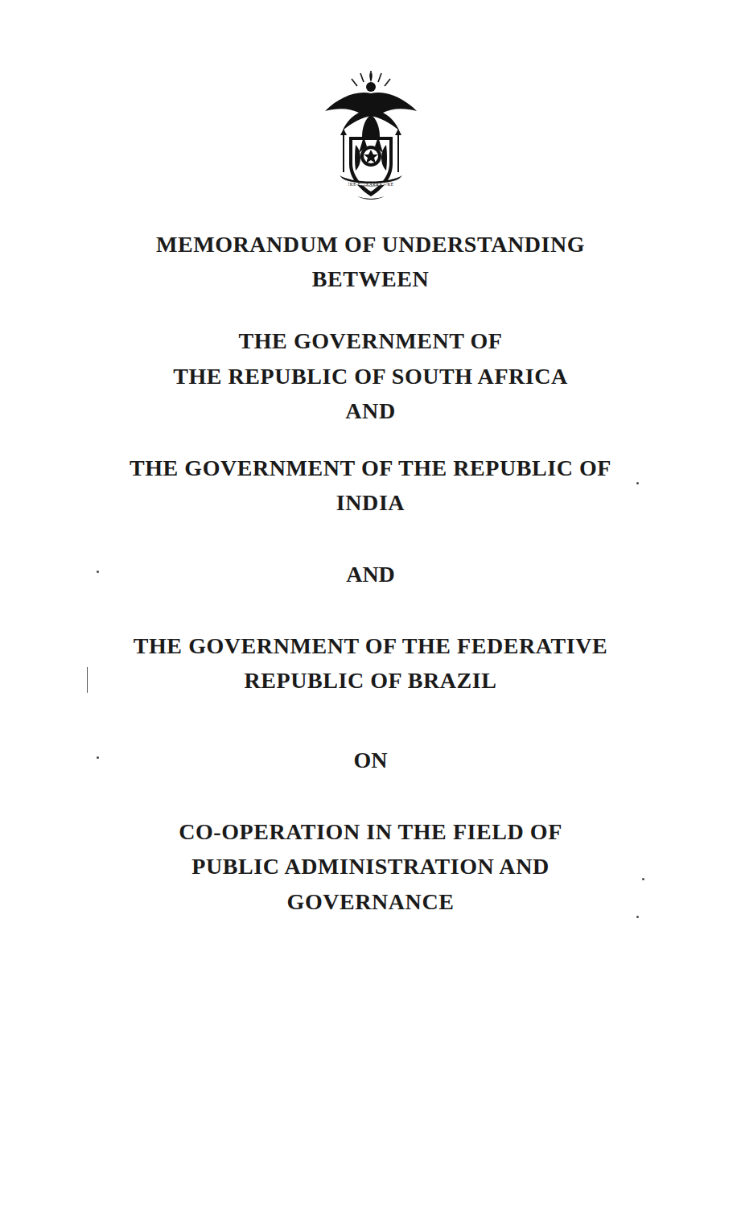!KE E: /XARRA //KE
MEMORANDUM OF UNDERSTANDING
BETWEEN
THE GOVERNMENT OF
THE REPUBLIC OF SOUTH AFRICA
AND
THE GOVERNMENT OF THE REPUBLIC OF
INDIA
AND
THE GOVERNMENT OF THE FEDERATIVE
REPUBLIC OF BRAZIL
ON
CO-OPERATION IN THE FIELD OF
PUBLIC ADMINISTRATION AND
GOVERNANCE